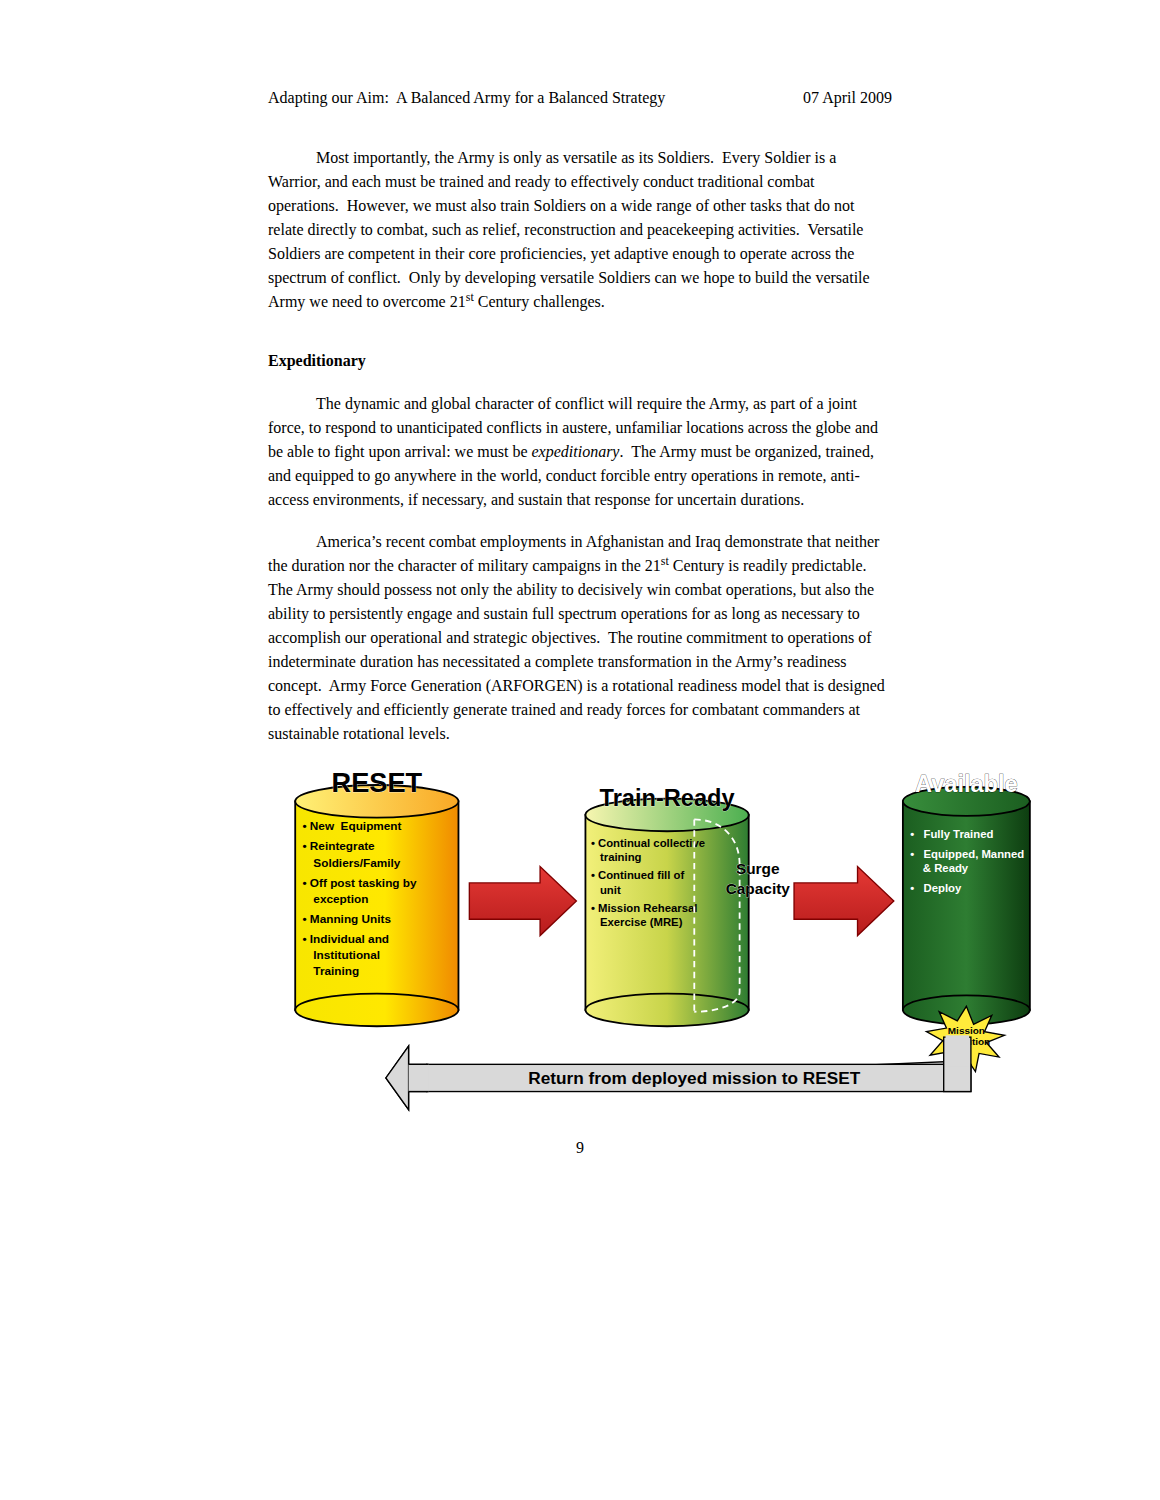Adapting our Aim: A Balanced Army for a Balanced Strategy
07 April 2009
Most importantly, the Army is only as versatile as its Soldiers. Every Soldier is a Warrior, and each must be trained and ready to effectively conduct traditional combat operations. However, we must also train Soldiers on a wide range of other tasks that do not relate directly to combat, such as relief, reconstruction and peacekeeping activities. Versatile Soldiers are competent in their core proficiencies, yet adaptive enough to operate across the spectrum of conflict. Only by developing versatile Soldiers can we hope to build the versatile Army we need to overcome 21st Century challenges.
Expeditionary
The dynamic and global character of conflict will require the Army, as part of a joint force, to respond to unanticipated conflicts in austere, unfamiliar locations across the globe and be able to fight upon arrival: we must be expeditionary. The Army must be organized, trained, and equipped to go anywhere in the world, conduct forcible entry operations in remote, anti-access environments, if necessary, and sustain that response for uncertain durations.
America’s recent combat employments in Afghanistan and Iraq demonstrate that neither the duration nor the character of military campaigns in the 21st Century is readily predictable. The Army should possess not only the ability to decisively win combat operations, but also the ability to persistently engage and sustain full spectrum operations for as long as necessary to accomplish our operational and strategic objectives. The routine commitment to operations of indeterminate duration has necessitated a complete transformation in the Army’s readiness concept. Army Force Generation (ARFORGEN) is a rotational readiness model that is designed to effectively and efficiently generate trained and ready forces for combatant commanders at sustainable rotational levels.
RESET • New Equipment • Reintegrate Soldiers/Family • Off post tasking by exception • Manning Units • Individual and Institutional Training Train-Ready • Continual collective training • Continued fill of unit • Mission Rehearsal Exercise (MRE) Surge Capacity Available • Fully Trained • Equipped, Manned & Ready • Deploy Mission Execution Return from deployed mission to RESET
9